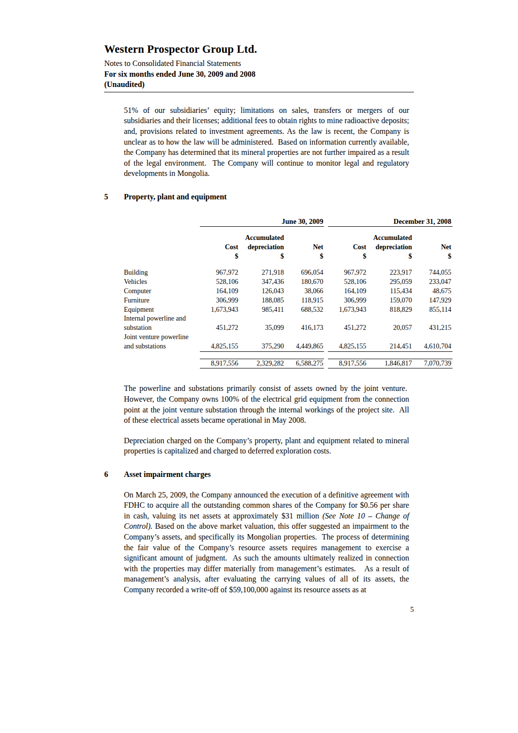Western Prospector Group Ltd.
Notes to Consolidated Financial Statements
For six months ended June 30, 2009 and 2008
(Unaudited)
51% of our subsidiaries’ equity; limitations on sales, transfers or mergers of our subsidiaries and their licenses; additional fees to obtain rights to mine radioactive deposits; and, provisions related to investment agreements. As the law is recent, the Company is unclear as to how the law will be administered. Based on information currently available, the Company has determined that its mineral properties are not further impaired as a result of the legal environment. The Company will continue to monitor legal and regulatory developments in Mongolia.
5 Property, plant and equipment
| | | June 30, 2009 | | December 31, 2008 |
| | | | Accumulated | | | | Accumulated | |
| | | Cost | depreciation | Net | | Cost | depreciation | Net |
| | | $ | $ | $ | | $ | $ | $ |
| Building | | 967,972 | 271,918 | 696,054 | | 967,972 | 223,917 | 744,055 |
| Vehicles | | 528,106 | 347,436 | 180,670 | | 528,106 | 295,059 | 233,047 |
| Computer | | 164,109 | 126,043 | 38,066 | | 164,109 | 115,434 | 48,675 |
| Furniture | | 306,999 | 188,085 | 118,915 | | 306,999 | 159,070 | 147,929 |
| Equipment | | 1,673,943 | 985,411 | 688,532 | | 1,673,943 | 818,829 | 855,114 |
| Internal powerline and substation | | 451,272 | 35,099 | 416,173 | | 451,272 | 20,057 | 431,215 |
| Joint venture powerline and substations | | 4,825,155 | 375,290 | 4,449,865 | | 4,825,155 | 214,451 | 4,610,704 |
| | | 8,917,556 | 2,329,282 | 6,588,275 | | 8,917,556 | 1,846,817 | 7,070,739 |
The powerline and substations primarily consist of assets owned by the joint venture. However, the Company owns 100% of the electrical grid equipment from the connection point at the joint venture substation through the internal workings of the project site. All of these electrical assets became operational in May 2008.
Depreciation charged on the Company’s property, plant and equipment related to mineral properties is capitalized and charged to deferred exploration costs.
6 Asset impairment charges
On March 25, 2009, the Company announced the execution of a definitive agreement with FDHC to acquire all the outstanding common shares of the Company for $0.56 per share in cash, valuing its net assets at approximately $31 million (See Note 10 – Change of Control). Based on the above market valuation, this offer suggested an impairment to the Company’s assets, and specifically its Mongolian properties. The process of determining the fair value of the Company’s resource assets requires management to exercise a significant amount of judgment. As such the amounts ultimately realized in connection with the properties may differ materially from management’s estimates. As a result of management’s analysis, after evaluating the carrying values of all of its assets, the Company recorded a write-off of $59,100,000 against its resource assets as at
5